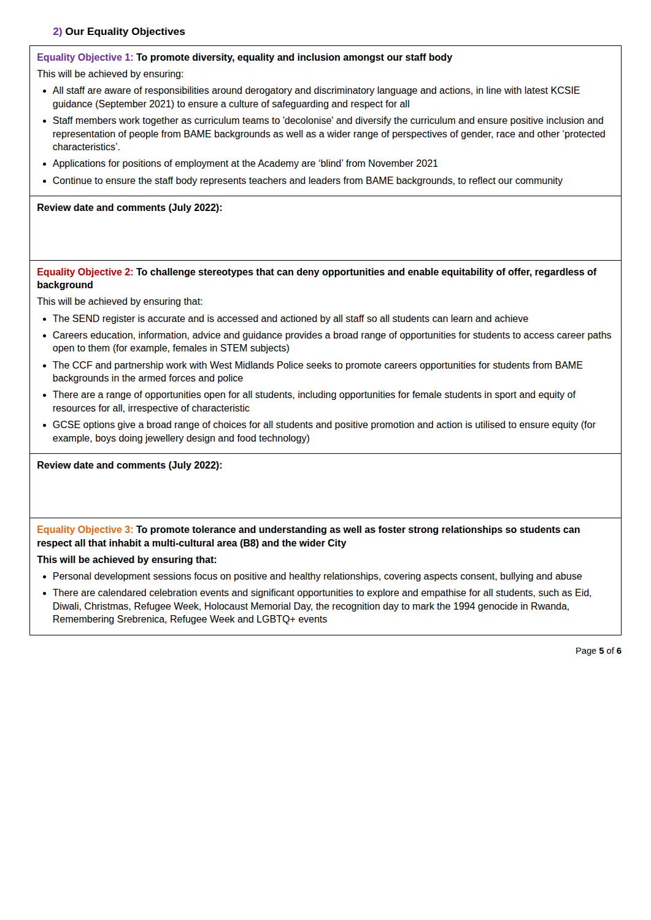2) Our Equality Objectives
Equality Objective 1: To promote diversity, equality and inclusion amongst our staff body
This will be achieved by ensuring:
All staff are aware of responsibilities around derogatory and discriminatory language and actions, in line with latest KCSIE guidance (September 2021) to ensure a culture of safeguarding and respect for all
Staff members work together as curriculum teams to 'decolonise' and diversify the curriculum and ensure positive inclusion and representation of people from BAME backgrounds as well as a wider range of perspectives of gender, race and other ‘protected characteristics’.
Applications for positions of employment at the Academy are ‘blind’ from November 2021
Continue to ensure the staff body represents teachers and leaders from BAME backgrounds, to reflect our community
Review date and comments (July 2022):
Equality Objective 2: To challenge stereotypes that can deny opportunities and enable equitability of offer, regardless of background
This will be achieved by ensuring that:
The SEND register is accurate and is accessed and actioned by all staff so all students can learn and achieve
Careers education, information, advice and guidance provides a broad range of opportunities for students to access career paths open to them (for example, females in STEM subjects)
The CCF and partnership work with West Midlands Police seeks to promote careers opportunities for students from BAME backgrounds in the armed forces and police
There are a range of opportunities open for all students, including opportunities for female students in sport and equity of resources for all, irrespective of characteristic
GCSE options give a broad range of choices for all students and positive promotion and action is utilised to ensure equity (for example, boys doing jewellery design and food technology)
Review date and comments (July 2022):
Equality Objective 3: To promote tolerance and understanding as well as foster strong relationships so students can respect all that inhabit a multi-cultural area (B8) and the wider City
This will be achieved by ensuring that:
Personal development sessions focus on positive and healthy relationships, covering aspects consent, bullying and abuse
There are calendared celebration events and significant opportunities to explore and empathise for all students, such as Eid, Diwali, Christmas, Refugee Week, Holocaust Memorial Day, the recognition day to mark the 1994 genocide in Rwanda, Remembering Srebrenica, Refugee Week and LGBTQ+ events
Page 5 of 6